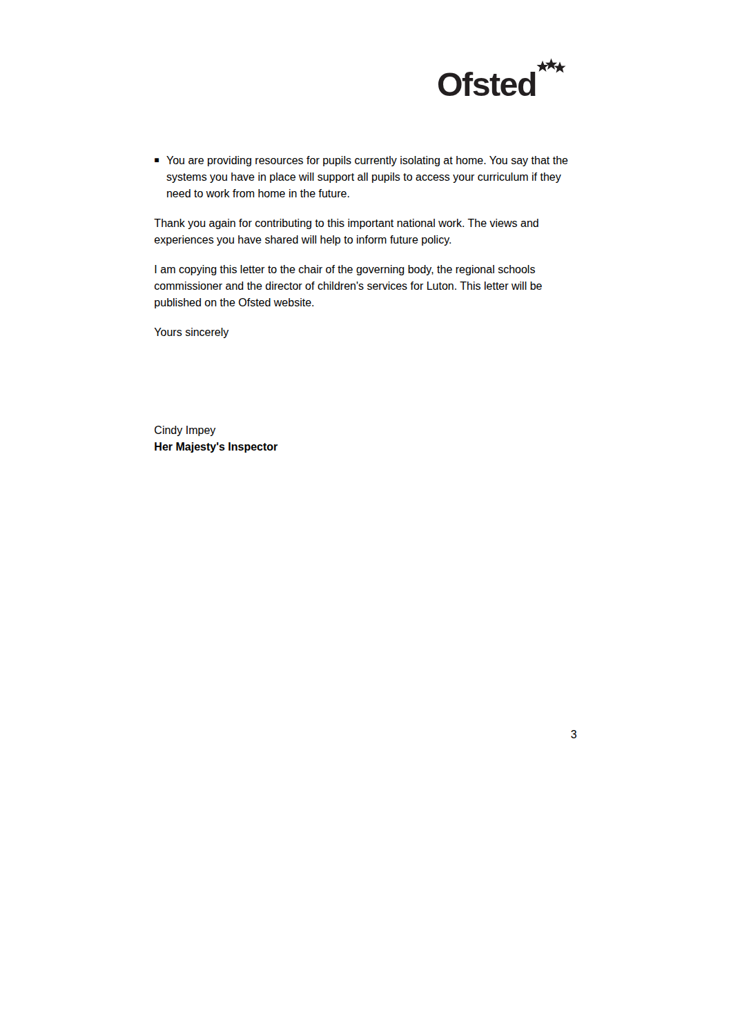You are providing resources for pupils currently isolating at home. You say that the systems you have in place will support all pupils to access your curriculum if they need to work from home in the future.
Thank you again for contributing to this important national work. The views and experiences you have shared will help to inform future policy.
I am copying this letter to the chair of the governing body, the regional schools commissioner and the director of children's services for Luton. This letter will be published on the Ofsted website.
Yours sincerely
Cindy Impey
Her Majesty's Inspector
3